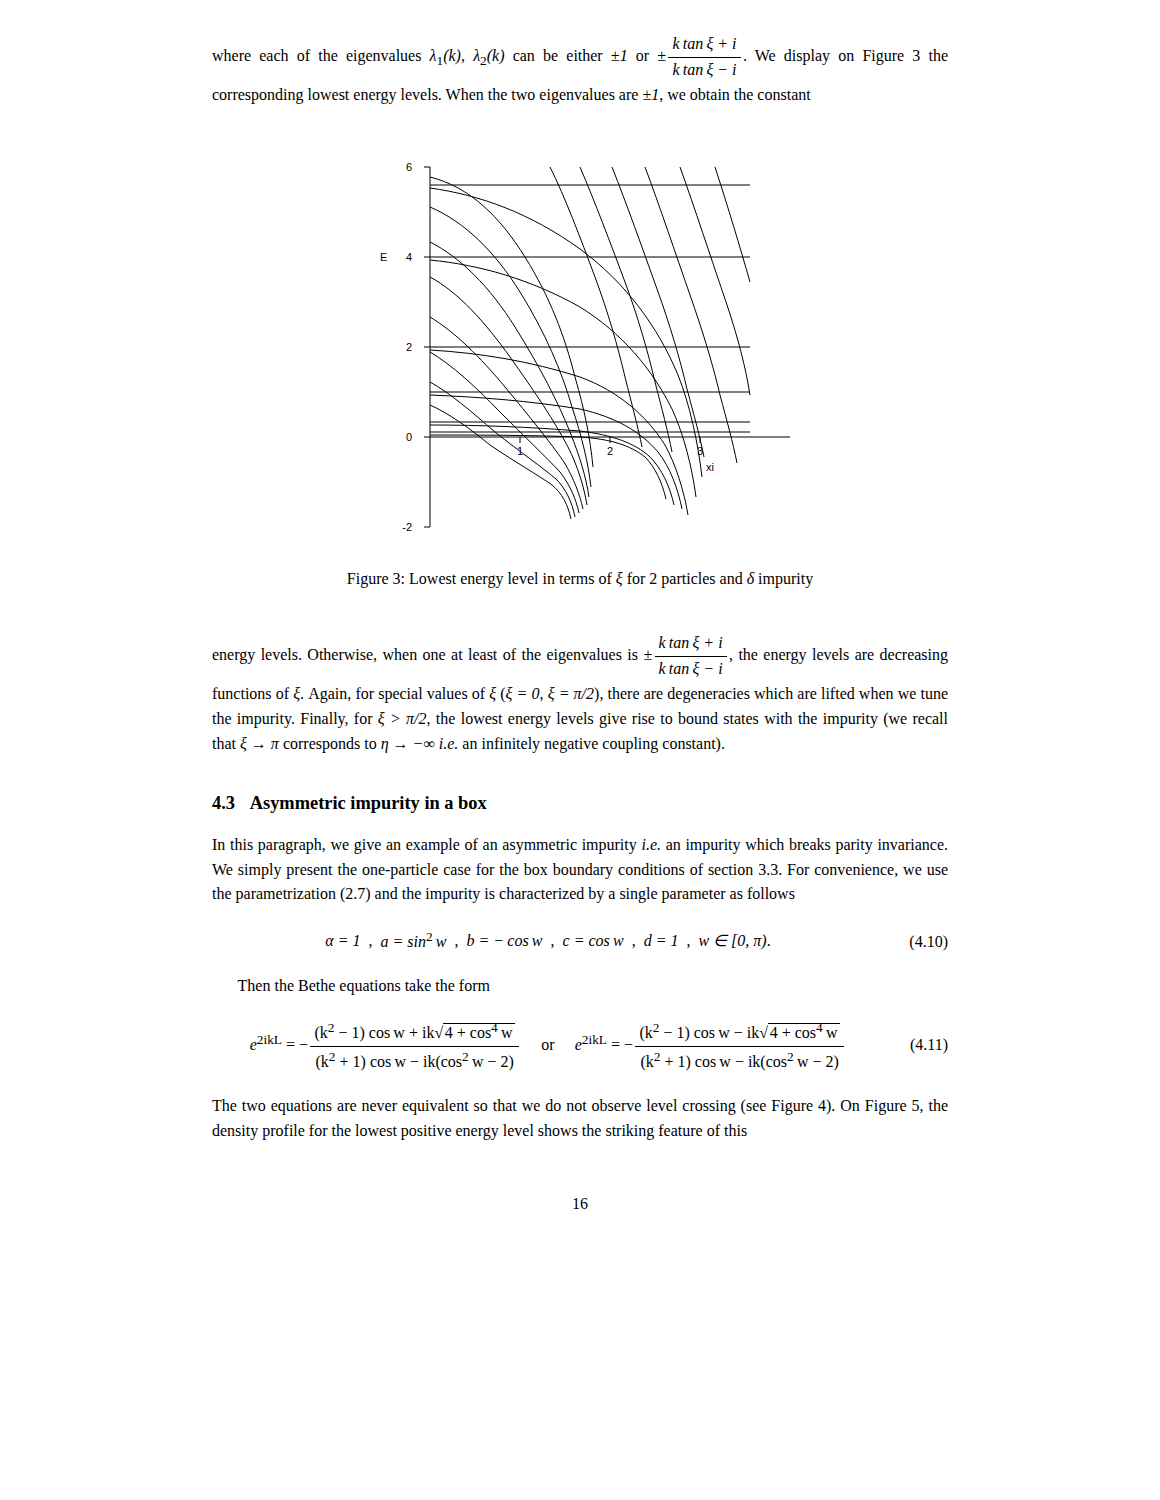where each of the eigenvalues λ1(k), λ2(k) can be either ±1 or ±k tan ξ + i k tan ξ − i. We display on Figure 3 the corresponding lowest energy levels. When the two eigenvalues are ±1, we obtain the constant
6 4 2 0 -2 1 2 3 E xi
Figure 3: Lowest energy level in terms of ξ for 2 particles and δ impurity
energy levels. Otherwise, when one at least of the eigenvalues is ±k tan ξ + i k tan ξ − i, the energy levels are decreasing functions of ξ. Again, for special values of ξ (ξ = 0, ξ = π/2), there are degeneracies which are lifted when we tune the impurity. Finally, for ξ > π/2, the lowest energy levels give rise to bound states with the impurity (we recall that ξ → π corresponds to η → −∞ i.e. an infinitely negative coupling constant).
4.3 Asymmetric impurity in a box
In this paragraph, we give an example of an asymmetric impurity i.e. an impurity which breaks parity invariance. We simply present the one-particle case for the box boundary conditions of section 3.3. For convenience, we use the parametrization (2.7) and the impurity is characterized by a single parameter as follows
α = 1 , a = sin2 w , b = − cos w , c = cos w , d = 1 , w ∈ [0, π).
(4.10)
Then the Bethe equations take the form
e2ikL = −(k2 − 1) cos w + ik√4 + cos4 w(k2 + 1) cos w − ik(cos2 w − 2) or e2ikL = −(k2 − 1) cos w − ik√4 + cos4 w(k2 + 1) cos w − ik(cos2 w − 2)
(4.11)
The two equations are never equivalent so that we do not observe level crossing (see Figure 4). On Figure 5, the density profile for the lowest positive energy level shows the striking feature of this
16